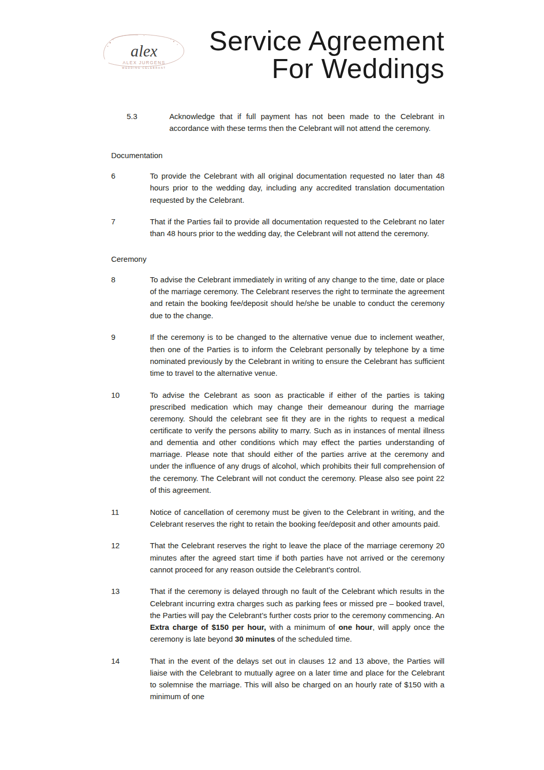alex ALEX JURGENS WEDDING CELEBRANT
Service Agreement For Weddings
5.3
Acknowledge that if full payment has not been made to the Celebrant in accordance with these terms then the Celebrant will not attend the ceremony.
Documentation
6
To provide the Celebrant with all original documentation requested no later than 48 hours prior to the wedding day, including any accredited translation documentation requested by the Celebrant.
7
That if the Parties fail to provide all documentation requested to the Celebrant no later than 48 hours prior to the wedding day, the Celebrant will not attend the ceremony.
Ceremony
8
To advise the Celebrant immediately in writing of any change to the time, date or place of the marriage ceremony. The Celebrant reserves the right to terminate the agreement and retain the booking fee/deposit should he/she be unable to conduct the ceremony due to the change.
9
If the ceremony is to be changed to the alternative venue due to inclement weather, then one of the Parties is to inform the Celebrant personally by telephone by a time nominated previously by the Celebrant in writing to ensure the Celebrant has sufficient time to travel to the alternative venue.
10
To advise the Celebrant as soon as practicable if either of the parties is taking prescribed medication which may change their demeanour during the marriage ceremony. Should the celebrant see fit they are in the rights to request a medical certificate to verify the persons ability to marry. Such as in instances of mental illness and dementia and other conditions which may effect the parties understanding of marriage. Please note that should either of the parties arrive at the ceremony and under the influence of any drugs of alcohol, which prohibits their full comprehension of the ceremony. The Celebrant will not conduct the ceremony. Please also see point 22 of this agreement.
11
Notice of cancellation of ceremony must be given to the Celebrant in writing, and the Celebrant reserves the right to retain the booking fee/deposit and other amounts paid.
12
That the Celebrant reserves the right to leave the place of the marriage ceremony 20 minutes after the agreed start time if both parties have not arrived or the ceremony cannot proceed for any reason outside the Celebrant’s control.
13
That if the ceremony is delayed through no fault of the Celebrant which results in the Celebrant incurring extra charges such as parking fees or missed pre – booked travel, the Parties will pay the Celebrant’s further costs prior to the ceremony commencing. An Extra charge of $150 per hour, with a minimum of one hour, will apply once the ceremony is late beyond 30 minutes of the scheduled time.
14
That in the event of the delays set out in clauses 12 and 13 above, the Parties will liaise with the Celebrant to mutually agree on a later time and place for the Celebrant to solemnise the marriage. This will also be charged on an hourly rate of $150 with a minimum of one